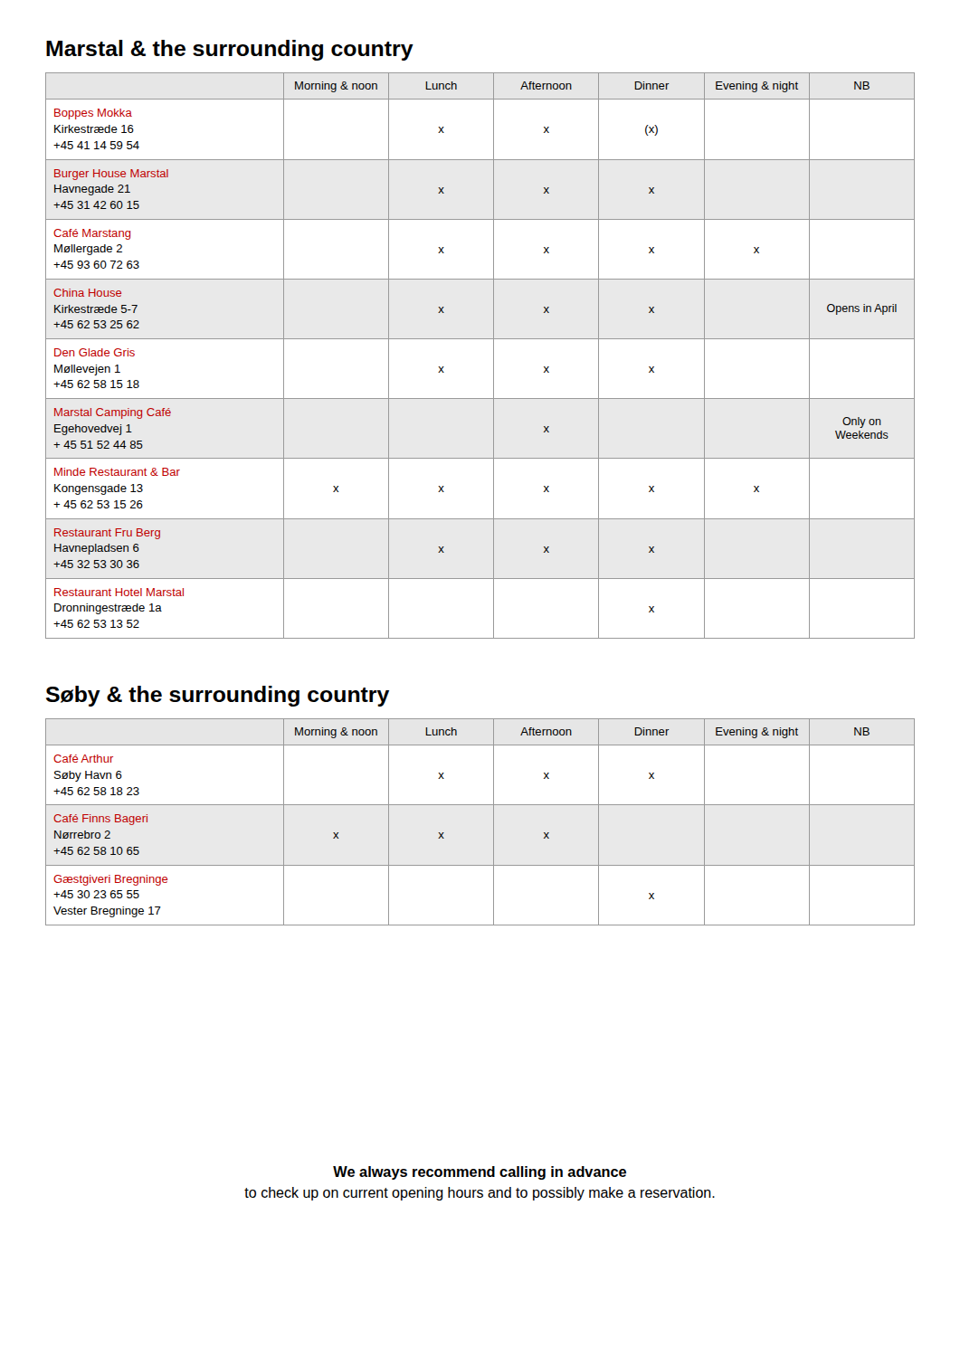Marstal & the surrounding country
| | Morning & noon | Lunch | Afternoon | Dinner | Evening & night | NB |
| --- | --- | --- | --- | --- | --- | --- |
| Boppes Mokka Kirkestræde 16 +45 41 14 59 54 | | x | x | (x) | | |
| Burger House Marstal Havnegade 21 +45 31 42 60 15 | | x | x | x | | |
| Café Marstang Møllergade 2 +45 93 60 72 63 | | x | x | x | x | |
| China House Kirkestræde 5-7 +45 62 53 25 62 | | x | x | x | | Opens in April |
| Den Glade Gris Møllevejen 1 +45 62 58 15 18 | | x | x | x | | |
| Marstal Camping Café Egehovedvej 1 + 45 51 52 44 85 | | | x | | | Only on Weekends |
| Minde Restaurant & Bar Kongensgade 13 + 45 62 53 15 26 | x | x | x | x | x | |
| Restaurant Fru Berg Havnepladsen 6 +45 32 53 30 36 | | x | x | x | | |
| Restaurant Hotel Marstal Dronningestræde 1a +45 62 53 13 52 | | | | x | | |
Søby & the surrounding country
| | Morning & noon | Lunch | Afternoon | Dinner | Evening & night | NB |
| --- | --- | --- | --- | --- | --- | --- |
| Café Arthur Søby Havn 6 +45 62 58 18 23 | | x | x | x | | |
| Café Finns Bageri Nørrebro 2 +45 62 58 10 65 | x | x | x | | | |
| Gæstgiveri Bregninge +45 30 23 65 55 Vester Bregninge 17 | | | | x | | |
We always recommend calling in advance
to check up on current opening hours and to possibly make a reservation.